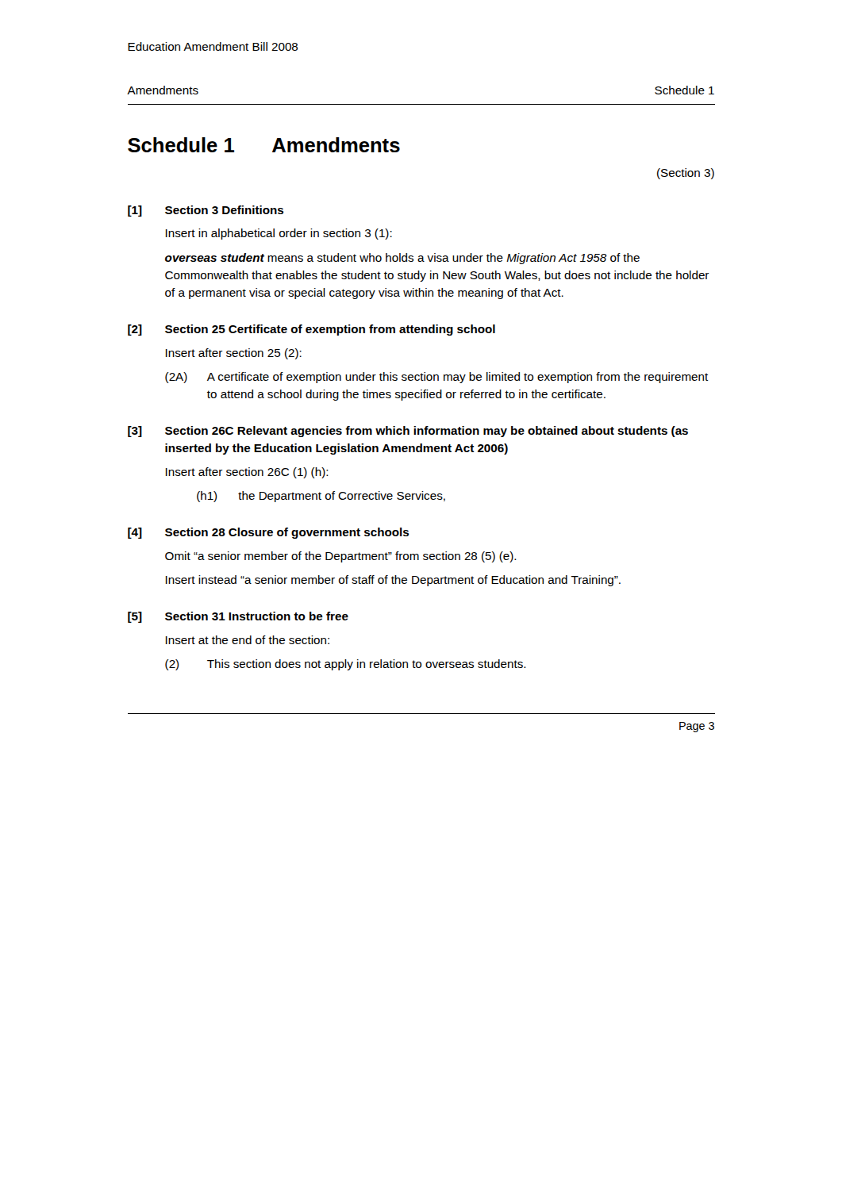Education Amendment Bill 2008
Amendments Schedule 1
Schedule 1 Amendments
(Section 3)
[1] Section 3 Definitions
Insert in alphabetical order in section 3 (1):
overseas student means a student who holds a visa under the Migration Act 1958 of the Commonwealth that enables the student to study in New South Wales, but does not include the holder of a permanent visa or special category visa within the meaning of that Act.
[2] Section 25 Certificate of exemption from attending school
Insert after section 25 (2):
(2A) A certificate of exemption under this section may be limited to exemption from the requirement to attend a school during the times specified or referred to in the certificate.
[3] Section 26C Relevant agencies from which information may be obtained about students (as inserted by the Education Legislation Amendment Act 2006)
Insert after section 26C (1) (h):
(h1) the Department of Corrective Services,
[4] Section 28 Closure of government schools
Omit “a senior member of the Department” from section 28 (5) (e).
Insert instead “a senior member of staff of the Department of Education and Training”.
[5] Section 31 Instruction to be free
Insert at the end of the section:
(2) This section does not apply in relation to overseas students.
Page 3